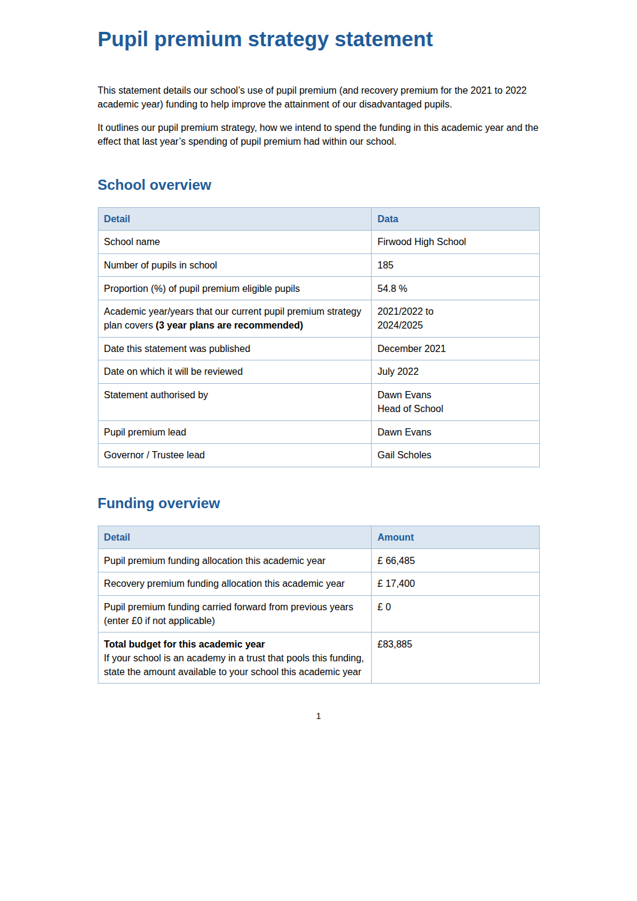Pupil premium strategy statement
This statement details our school’s use of pupil premium (and recovery premium for the 2021 to 2022 academic year) funding to help improve the attainment of our disadvantaged pupils.
It outlines our pupil premium strategy, how we intend to spend the funding in this academic year and the effect that last year’s spending of pupil premium had within our school.
School overview
| Detail | Data |
| --- | --- |
| School name | Firwood High School |
| Number of pupils in school | 185 |
| Proportion (%) of pupil premium eligible pupils | 54.8 % |
| Academic year/years that our current pupil premium strategy plan covers (3 year plans are recommended) | 2021/2022 to 2024/2025 |
| Date this statement was published | December 2021 |
| Date on which it will be reviewed | July 2022 |
| Statement authorised by | Dawn Evans Head of School |
| Pupil premium lead | Dawn Evans |
| Governor / Trustee lead | Gail Scholes |
Funding overview
| Detail | Amount |
| --- | --- |
| Pupil premium funding allocation this academic year | £ 66,485 |
| Recovery premium funding allocation this academic year | £ 17,400 |
| Pupil premium funding carried forward from previous years (enter £0 if not applicable) | £ 0 |
| Total budget for this academic year If your school is an academy in a trust that pools this funding, state the amount available to your school this academic year | £83,885 |
1